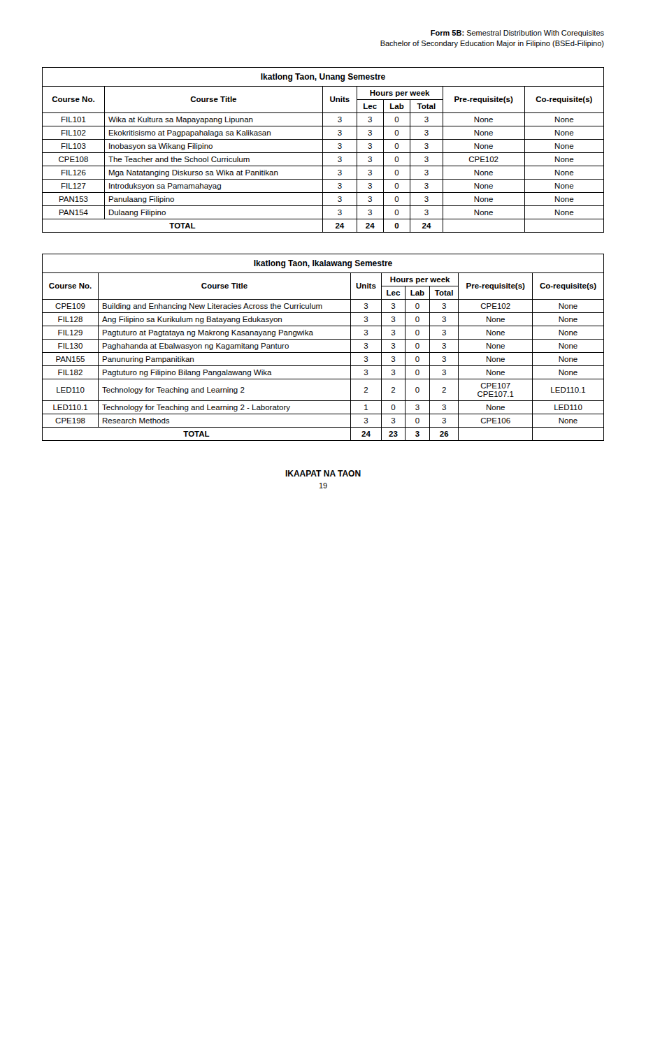Form 5B: Semestral Distribution With Corequisites
Bachelor of Secondary Education Major in Filipino (BSEd-Filipino)
Ikatlong Taon, Unang Semestre
| Course No. | Course Title | Units | Hours per week | Pre-requisite(s) | Co-requisite(s) |
| --- | --- | --- | --- | --- | --- |
| Lec | Lab | Total |
| FIL101 | Wika at Kultura sa Mapayapang Lipunan | 3 | 3 | 0 | 3 | None | None |
| FIL102 | Ekokritisismo at Pagpapahalaga sa Kalikasan | 3 | 3 | 0 | 3 | None | None |
| FIL103 | Inobasyon sa Wikang Filipino | 3 | 3 | 0 | 3 | None | None |
| CPE108 | The Teacher and the School Curriculum | 3 | 3 | 0 | 3 | CPE102 | None |
| FIL126 | Mga Natatanging Diskurso sa Wika at Panitikan | 3 | 3 | 0 | 3 | None | None |
| FIL127 | Introduksyon sa Pamamahayag | 3 | 3 | 0 | 3 | None | None |
| PAN153 | Panulaang Filipino | 3 | 3 | 0 | 3 | None | None |
| PAN154 | Dulaang Filipino | 3 | 3 | 0 | 3 | None | None |
| TOTAL | 24 | 24 | 0 | 24 | | |
Ikatlong Taon, Ikalawang Semestre
| Course No. | Course Title | Units | Hours per week | Pre-requisite(s) | Co-requisite(s) |
| --- | --- | --- | --- | --- | --- |
| Lec | Lab | Total |
| CPE109 | Building and Enhancing New Literacies Across the Curriculum | 3 | 3 | 0 | 3 | CPE102 | None |
| FIL128 | Ang Filipino sa Kurikulum ng Batayang Edukasyon | 3 | 3 | 0 | 3 | None | None |
| FIL129 | Pagtuturo at Pagtataya ng Makrong Kasanayang Pangwika | 3 | 3 | 0 | 3 | None | None |
| FIL130 | Paghahanda at Ebalwasyon ng Kagamitang Panturo | 3 | 3 | 0 | 3 | None | None |
| PAN155 | Panunuring Pampanitikan | 3 | 3 | 0 | 3 | None | None |
| FIL182 | Pagtuturo ng Filipino Bilang Pangalawang Wika | 3 | 3 | 0 | 3 | None | None |
| LED110 | Technology for Teaching and Learning 2 | 2 | 2 | 0 | 2 | CPE107 CPE107.1 | LED110.1 |
| LED110.1 | Technology for Teaching and Learning 2 - Laboratory | 1 | 0 | 3 | 3 | None | LED110 |
| CPE198 | Research Methods | 3 | 3 | 0 | 3 | CPE106 | None |
| TOTAL | 24 | 23 | 3 | 26 | | |
IKAAPAT NA TAON
19